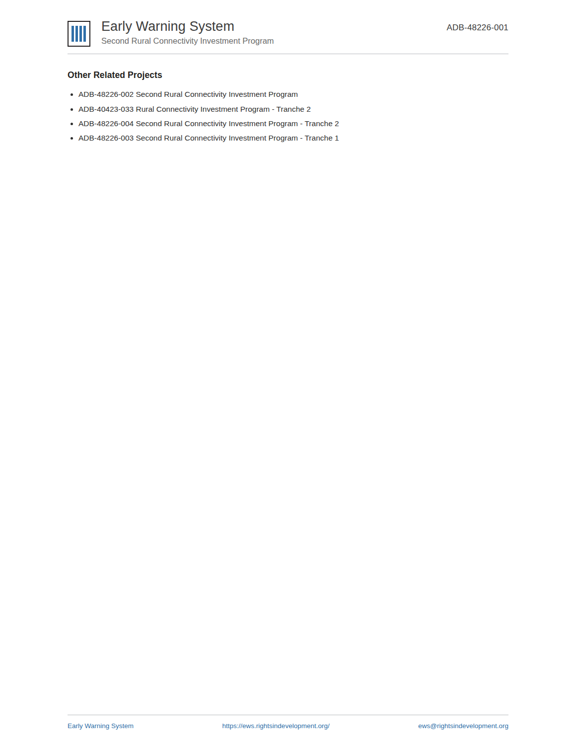Early Warning System
Second Rural Connectivity Investment Program
ADB-48226-001
Other Related Projects
ADB-48226-002 Second Rural Connectivity Investment Program
ADB-40423-033 Rural Connectivity Investment Program - Tranche 2
ADB-48226-004 Second Rural Connectivity Investment Program - Tranche 2
ADB-48226-003 Second Rural Connectivity Investment Program - Tranche 1
Early Warning System https://ews.rightsindevelopment.org/ ews@rightsindevelopment.org